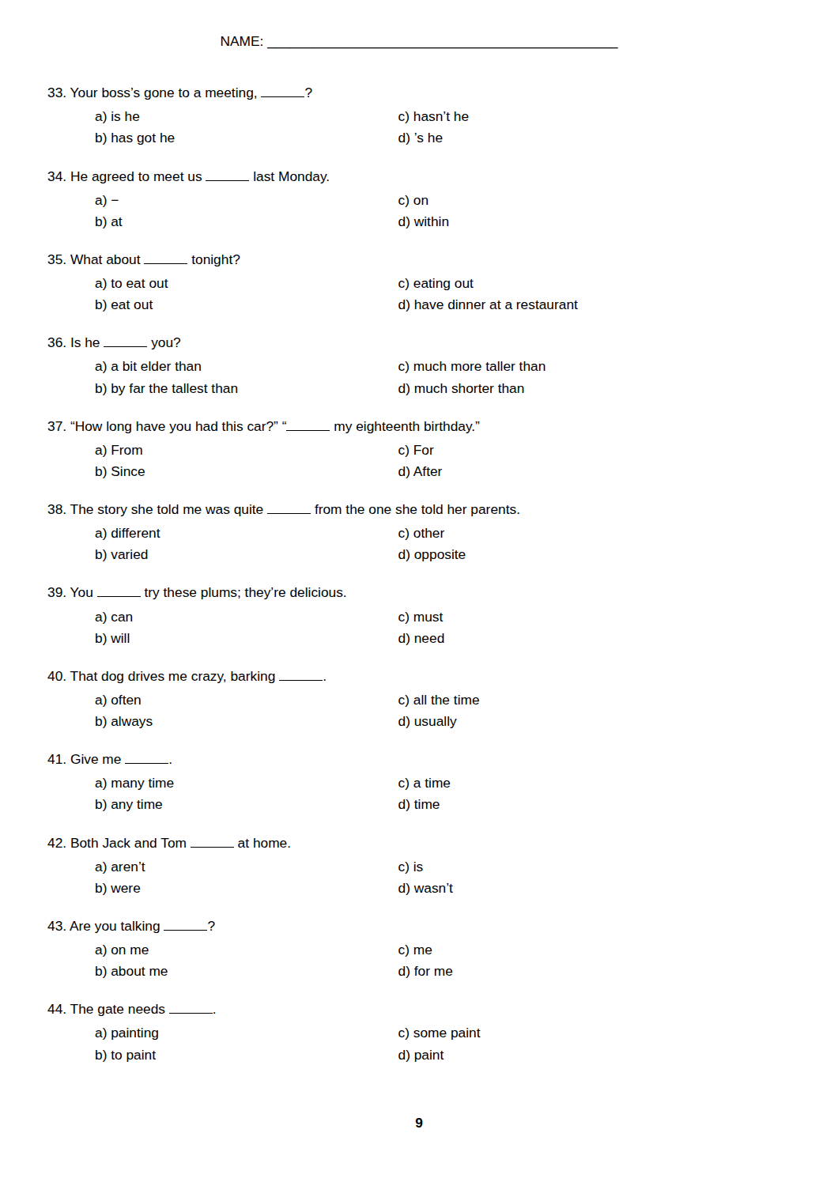NAME: ______________________________________________
Your boss’s gone to a meeting, ?
| a) is he | c) hasn’t he |
| b) has got he | d) ’s he |
He agreed to meet us last Monday.
| a) − | c) on |
| b) at | d) within |
What about tonight?
| a) to eat out | c) eating out |
| b) eat out | d) have dinner at a restaurant |
Is he you?
| a) a bit elder than | c) much more taller than |
| b) by far the tallest than | d) much shorter than |
“How long have you had this car?” “ my eighteenth birthday.”
| a) From | c) For |
| b) Since | d) After |
The story she told me was quite from the one she told her parents.
| a) different | c) other |
| b) varied | d) opposite |
You try these plums; they’re delicious.
| a) can | c) must |
| b) will | d) need |
That dog drives me crazy, barking .
| a) often | c) all the time |
| b) always | d) usually |
Give me .
| a) many time | c) a time |
| b) any time | d) time |
Both Jack and Tom at home.
| a) aren’t | c) is |
| b) were | d) wasn’t |
Are you talking ?
| a) on me | c) me |
| b) about me | d) for me |
The gate needs .
| a) painting | c) some paint |
| b) to paint | d) paint |
9